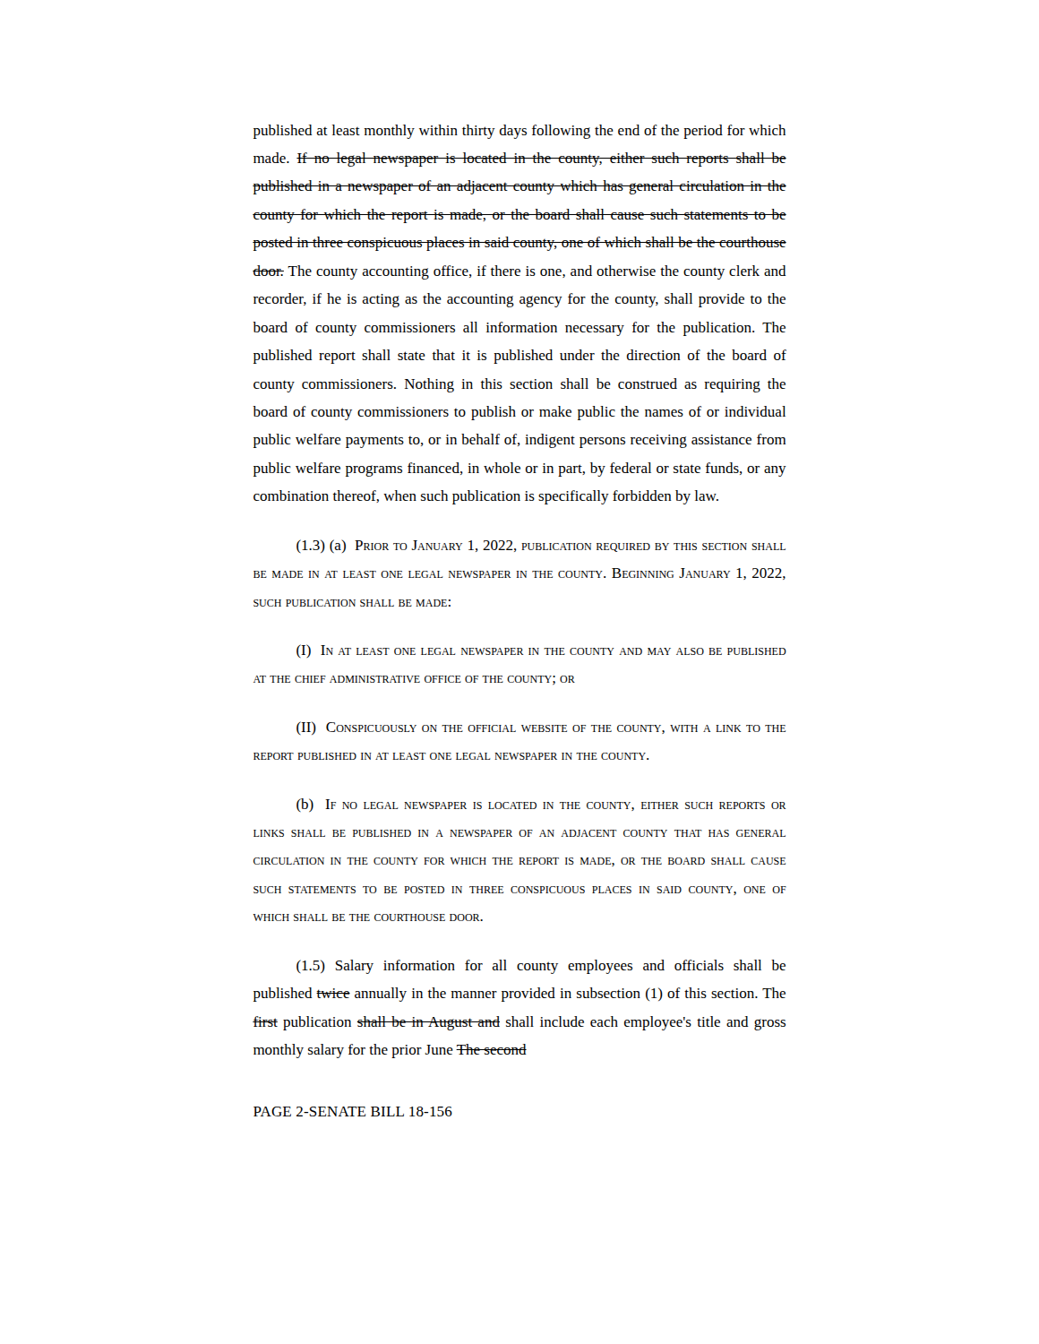published at least monthly within thirty days following the end of the period for which made. If no legal newspaper is located in the county, either such reports shall be published in a newspaper of an adjacent county which has general circulation in the county for which the report is made, or the board shall cause such statements to be posted in three conspicuous places in said county, one of which shall be the courthouse door. The county accounting office, if there is one, and otherwise the county clerk and recorder, if he is acting as the accounting agency for the county, shall provide to the board of county commissioners all information necessary for the publication. The published report shall state that it is published under the direction of the board of county commissioners. Nothing in this section shall be construed as requiring the board of county commissioners to publish or make public the names of or individual public welfare payments to, or in behalf of, indigent persons receiving assistance from public welfare programs financed, in whole or in part, by federal or state funds, or any combination thereof, when such publication is specifically forbidden by law.
(1.3) (a) Prior to January 1, 2022, publication required by this section shall be made in at least one legal newspaper in the county. Beginning January 1, 2022, such publication shall be made:
(I) In at least one legal newspaper in the county and may also be published at the chief administrative office of the county; or
(II) Conspicuously on the official website of the county, with a link to the report published in at least one legal newspaper in the county.
(b) If no legal newspaper is located in the county, either such reports or links shall be published in a newspaper of an adjacent county that has general circulation in the county for which the report is made, or the board shall cause such statements to be posted in three conspicuous places in said county, one of which shall be the courthouse door.
(1.5) Salary information for all county employees and officials shall be published twice annually in the manner provided in subsection (1) of this section. The first publication shall be in August and shall include each employee's title and gross monthly salary for the prior June The second
PAGE 2-SENATE BILL 18-156